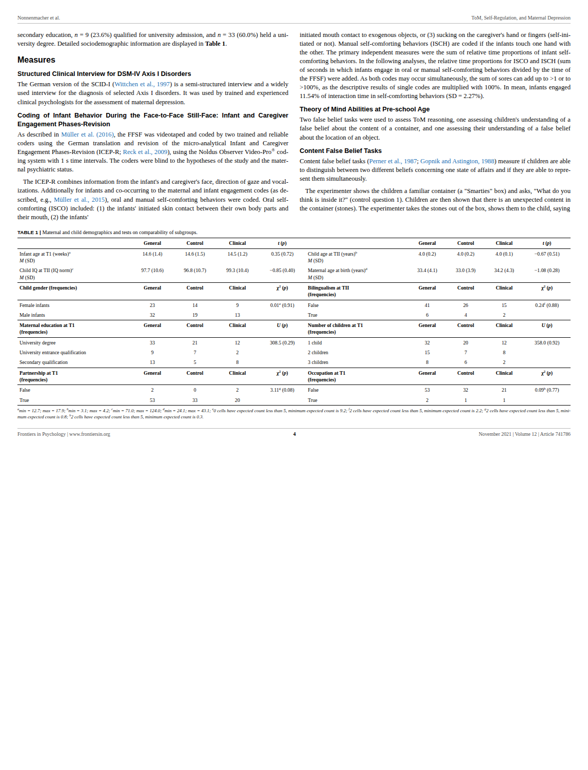Nonnenmacher et al.
ToM, Self-Regulation, and Maternal Depression
secondary education, n = 9 (23.6%) qualified for university admission, and n = 33 (60.0%) held a university degree. Detailed sociodemographic information are displayed in Table 1.
Measures
Structured Clinical Interview for DSM-IV Axis I Disorders
The German version of the SCID-I (Wittchen et al., 1997) is a semi-structured interview and a widely used interview for the diagnosis of selected Axis I disorders. It was used by trained and experienced clinical psychologists for the assessment of maternal depression.
Coding of Infant Behavior During the Face-to-Face Still-Face: Infant and Caregiver Engagement Phases-Revision
As described in Müller et al. (2016), the FFSF was videotaped and coded by two trained and reliable coders using the German translation and revision of the micro-analytical Infant and Caregiver Engagement Phases-Revision (ICEP-R; Reck et al., 2009), using the Noldus Observer Video-Pro® coding system with 1 s time intervals. The coders were blind to the hypotheses of the study and the maternal psychiatric status.
The ICEP-R combines information from the infant's and caregiver's face, direction of gaze and vocalizations. Additionally for infants and co-occurring to the maternal and infant engagement codes (as described, e.g., Müller et al., 2015), oral and manual self-comforting behaviors were coded. Oral self-comforting (ISCO) included: (1) the infants' initiated skin contact between their own body parts and their mouth, (2) the infants'
initiated mouth contact to exogenous objects, or (3) sucking on the caregiver's hand or fingers (self-initiated or not). Manual self-comforting behaviors (ISCH) are coded if the infants touch one hand with the other. The primary independent measures were the sum of relative time proportions of infant self-comforting behaviors. In the following analyses, the relative time proportions for ISCO and ISCH (sum of seconds in which infants engage in oral or manual self-comforting behaviors divided by the time of the FFSF) were added. As both codes may occur simultaneously, the sum of sores can add up to >1 or to >100%, as the descriptive results of single codes are multiplied with 100%. In mean, infants engaged 11.54% of interaction time in self-comforting behaviors (SD = 2.27%).
Theory of Mind Abilities at Pre-school Age
Two false belief tasks were used to assess ToM reasoning, one assessing children's understanding of a false belief about the content of a container, and one assessing their understanding of a false belief about the location of an object.
Content False Belief Tasks
Content false belief tasks (Perner et al., 1987; Gopnik and Astington, 1988) measure if children are able to distinguish between two different beliefs concerning one state of affairs and if they are able to represent them simultaneously.
The experimenter shows the children a familiar container (a "Smarties" box) and asks, "What do you think is inside it?" (control question 1). Children are then shown that there is an unexpected content in the container (stones). The experimenter takes the stones out of the box, shows them to the child, saying
TABLE 1 | Maternal and child demographics and tests on comparability of subgroups.
| | General | Control | Clinical | t ( p ) | | General | Control | Clinical | t ( p ) |
| --- | --- | --- | --- | --- | --- | --- | --- | --- | --- |
| Infant age at T1 (weeks) a M (SD) | 14.6 (1.4) | 14.6 (1.5) | 14.5 (1.2) | 0.35 (0.72) | Child age at TII (years) b M (SD) | 4.0 (0.2) | 4.0 (0.2) | 4.0 (0.1) | −0.67 (0.51) |
| Child IQ at TII (IQ norm) c M (SD) | 97.7 (10.6) | 96.8 (10.7) | 99.3 (10.4) | −0.85 (0.40) | Maternal age at birth (years) d M (SD) | 33.4 (4.1) | 33.0 (3.9) | 34.2 (4.3) | −1.08 (0.28) |
| Child gender (frequencies) | General | Control | Clinical | χ 2 ( p ) | Bilingualism at TII (frequencies) | General | Control | Clinical | χ 2 ( p ) |
| Female infants | 23 | 14 | 9 | 0.01 e (0.91) | False | 41 | 26 | 15 | 0.24 f (0.88) |
| Male infants | 32 | 19 | 13 | | True | 6 | 4 | 2 | |
| Maternal education at T1 (frequencies) | General | Control | Clinical | U ( p ) | Number of children at T1 (frequencies) | General | Control | Clinical | U ( p ) |
| University degree | 33 | 21 | 12 | 308.5 (0.29) | 1 child | 32 | 20 | 12 | 358.0 (0.92) |
| University entrance qualification | 9 | 7 | 2 | | 2 children | 15 | 7 | 8 | |
| Secondary qualification | 13 | 5 | 8 | | 3 children | 8 | 6 | 2 | |
| Partnership at T1 (frequencies) | General | Control | Clinical | χ 2 ( p ) | Occupation at T1 (frequencies) | General | Control | Clinical | χ 2 ( p ) |
| False | 2 | 0 | 2 | 3.11 g (0.08) | False | 53 | 32 | 21 | 0.09 h (0.77) |
| True | 53 | 33 | 20 | | True | 2 | 1 | 1 | |
amin = 12.7; max = 17.9; bmin = 3.1; max = 4.2; cmin = 71.0; max = 124.0; dmin = 24.1; max = 43.1; e0 cells have expected count less than 5, minimum expected count is 9.2; f2 cells have expected count less than 5, minimum expected count is 2.2; g2 cells have expected count less than 5, minimum expected count is 0.8; h2 cells have expected count less than 5, minimum expected count is 0.3.
Frontiers in Psychology | www.frontiersin.org
4
November 2021 | Volume 12 | Article 741786